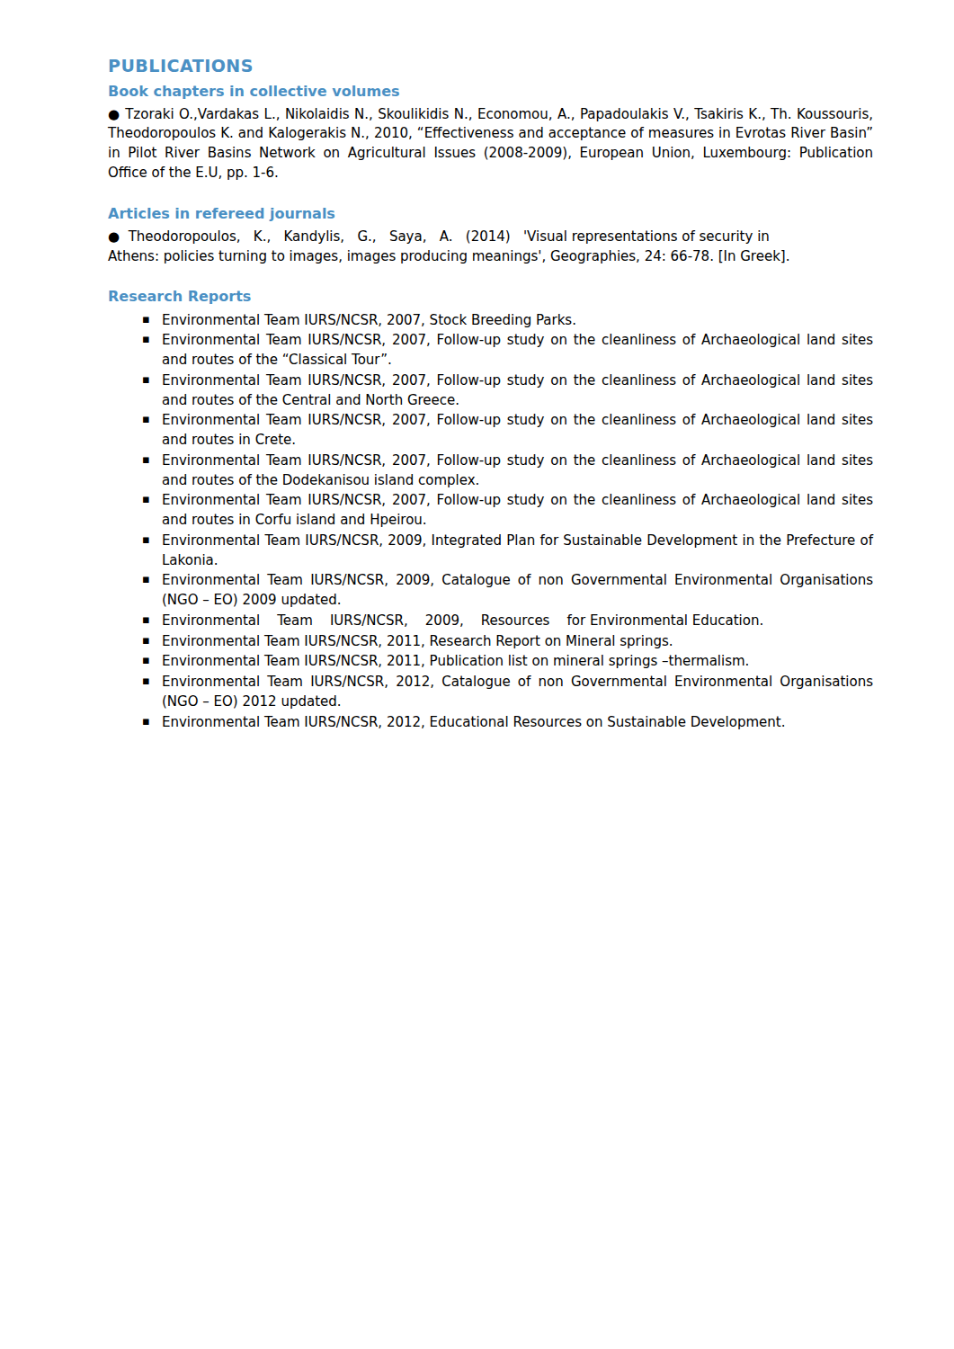PUBLICATIONS
Book chapters in collective volumes
● Tzoraki O.,Vardakas L., Nikolaidis N., Skoulikidis N., Economou, A., Papadoulakis V., Tsakiris K., Th. Koussouris, Theodoropoulos K. and Kalogerakis N., 2010, “Effectiveness and acceptance of measures in Evrotas River Basin” in Pilot River Basins Network on Agricultural Issues (2008-2009), European Union, Luxembourg: Publication Office of the E.U, pp. 1-6.
Articles in refereed journals
● Theodoropoulos, K., Kandylis, G., Saya, A. (2014) 'Visual representations of security in
Athens: policies turning to images, images producing meanings', Geographies, 24: 66-78. [In Greek].
Research Reports
Environmental Team IURS/NCSR, 2007, Stock Breeding Parks.
Environmental Team IURS/NCSR, 2007, Follow-up study on the cleanliness of Archaeological land sites and routes of the “Classical Tour”.
Environmental Team IURS/NCSR, 2007, Follow-up study on the cleanliness of Archaeological land sites and routes of the Central and North Greece.
Environmental Team IURS/NCSR, 2007, Follow-up study on the cleanliness of Archaeological land sites and routes in Crete.
Environmental Team IURS/NCSR, 2007, Follow-up study on the cleanliness of Archaeological land sites and routes of the Dodekanisou island complex.
Environmental Team IURS/NCSR, 2007, Follow-up study on the cleanliness of Archaeological land sites and routes in Corfu island and Hpeirou.
Environmental Team IURS/NCSR, 2009, Integrated Plan for Sustainable Development in the Prefecture of Lakonia.
Environmental Team IURS/NCSR, 2009, Catalogue of non Governmental Environmental Organisations (NGO – EO) 2009 updated.
Environmental Team IURS/NCSR, 2009, Resources for Environmental Education.
Environmental Team IURS/NCSR, 2011, Research Report on Mineral springs.
Environmental Team IURS/NCSR, 2011, Publication list on mineral springs –thermalism.
Environmental Team IURS/NCSR, 2012, Catalogue of non Governmental Environmental Organisations (NGO – EO) 2012 updated.
Environmental Team IURS/NCSR, 2012, Educational Resources on Sustainable Development.